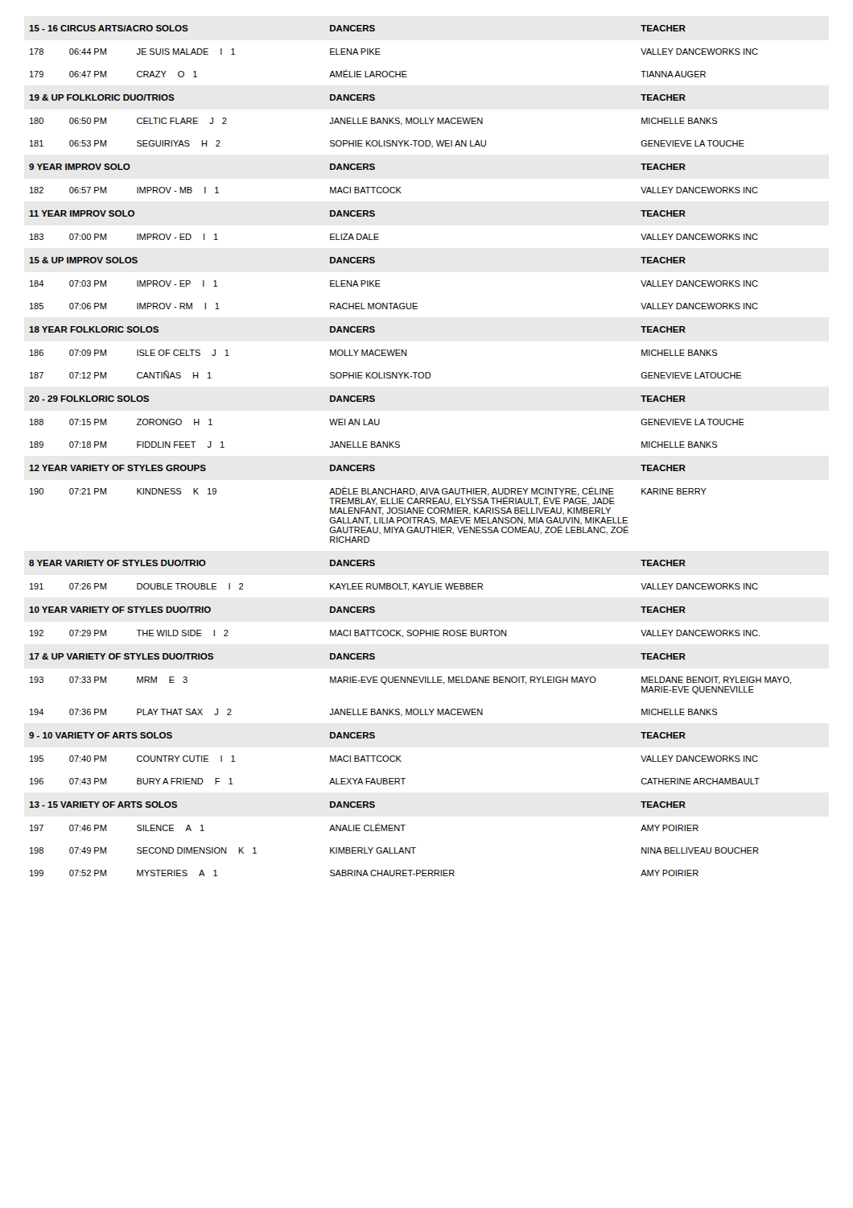| 15 - 16 CIRCUS ARTS/ACRO SOLOS | DANCERS | TEACHER |
| 178 | 06:44 PM | JE SUIS MALADE I 1 | ELENA PIKE | VALLEY DANCEWORKS INC |
| 179 | 06:47 PM | CRAZY O 1 | AMÉLIE LAROCHE | TIANNA AUGER |
| 19 & UP FOLKLORIC DUO/TRIOS | DANCERS | TEACHER |
| 180 | 06:50 PM | CELTIC FLARE J 2 | JANELLE BANKS, MOLLY MACEWEN | MICHELLE BANKS |
| 181 | 06:53 PM | SEGUIRIYAS H 2 | SOPHIE KOLISNYK-TOD, WEI AN LAU | GENEVIEVE LA TOUCHE |
| 9 YEAR IMPROV SOLO | DANCERS | TEACHER |
| 182 | 06:57 PM | IMPROV - MB I 1 | MACI BATTCOCK | VALLEY DANCEWORKS INC |
| 11 YEAR IMPROV SOLO | DANCERS | TEACHER |
| 183 | 07:00 PM | IMPROV - ED I 1 | ELIZA DALE | VALLEY DANCEWORKS INC |
| 15 & UP IMPROV SOLOS | DANCERS | TEACHER |
| 184 | 07:03 PM | IMPROV - EP I 1 | ELENA PIKE | VALLEY DANCEWORKS INC |
| 185 | 07:06 PM | IMPROV - RM I 1 | RACHEL MONTAGUE | VALLEY DANCEWORKS INC |
| 18 YEAR FOLKLORIC SOLOS | DANCERS | TEACHER |
| 186 | 07:09 PM | ISLE OF CELTS J 1 | MOLLY MACEWEN | MICHELLE BANKS |
| 187 | 07:12 PM | CANTIÑAS H 1 | SOPHIE KOLISNYK-TOD | GENEVIEVE LATOUCHE |
| 20 - 29 FOLKLORIC SOLOS | DANCERS | TEACHER |
| 188 | 07:15 PM | ZORONGO H 1 | WEI AN LAU | GENEVIEVE LA TOUCHE |
| 189 | 07:18 PM | FIDDLIN FEET J 1 | JANELLE BANKS | MICHELLE BANKS |
| 12 YEAR VARIETY OF STYLES GROUPS | DANCERS | TEACHER |
| 190 | 07:21 PM | KINDNESS K 19 | ADÈLE BLANCHARD, AIVA GAUTHIER, AUDREY MCINTYRE, CÉLINE TREMBLAY, ELLIE CARREAU, ELYSSA THÉRIAULT, ÈVE PAGE, JADE MALENFANT, JOSIANE CORMIER, KARISSA BELLIVEAU, KIMBERLY GALLANT, LILIA POITRAS, MAEVE MELANSON, MIA GAUVIN, MIKAELLE GAUTREAU, MIYA GAUTHIER, VENESSA COMEAU, ZOÉ LEBLANC, ZOÉ RICHARD | KARINE BERRY |
| 8 YEAR VARIETY OF STYLES DUO/TRIO | DANCERS | TEACHER |
| 191 | 07:26 PM | DOUBLE TROUBLE I 2 | KAYLEE RUMBOLT, KAYLIE WEBBER | VALLEY DANCEWORKS INC |
| 10 YEAR VARIETY OF STYLES DUO/TRIO | DANCERS | TEACHER |
| 192 | 07:29 PM | THE WILD SIDE I 2 | MACI BATTCOCK, SOPHIE ROSE BURTON | VALLEY DANCEWORKS INC. |
| 17 & UP VARIETY OF STYLES DUO/TRIOS | DANCERS | TEACHER |
| 193 | 07:33 PM | MRM E 3 | MARIE-EVE QUENNEVILLE, MELDANE BENOIT, RYLEIGH MAYO | MELDANE BENOIT, RYLEIGH MAYO, MARIE-EVE QUENNEVILLE |
| 194 | 07:36 PM | PLAY THAT SAX J 2 | JANELLE BANKS, MOLLY MACEWEN | MICHELLE BANKS |
| 9 - 10 VARIETY OF ARTS SOLOS | DANCERS | TEACHER |
| 195 | 07:40 PM | COUNTRY CUTIE I 1 | MACI BATTCOCK | VALLEY DANCEWORKS INC |
| 196 | 07:43 PM | BURY A FRIEND F 1 | ALEXYA FAUBERT | CATHERINE ARCHAMBAULT |
| 13 - 15 VARIETY OF ARTS SOLOS | DANCERS | TEACHER |
| 197 | 07:46 PM | SILENCE A 1 | ANALIE CLÉMENT | AMY POIRIER |
| 198 | 07:49 PM | SECOND DIMENSION K 1 | KIMBERLY GALLANT | NINA BELLIVEAU BOUCHER |
| 199 | 07:52 PM | MYSTERIES A 1 | SABRINA CHAURET-PERRIER | AMY POIRIER |